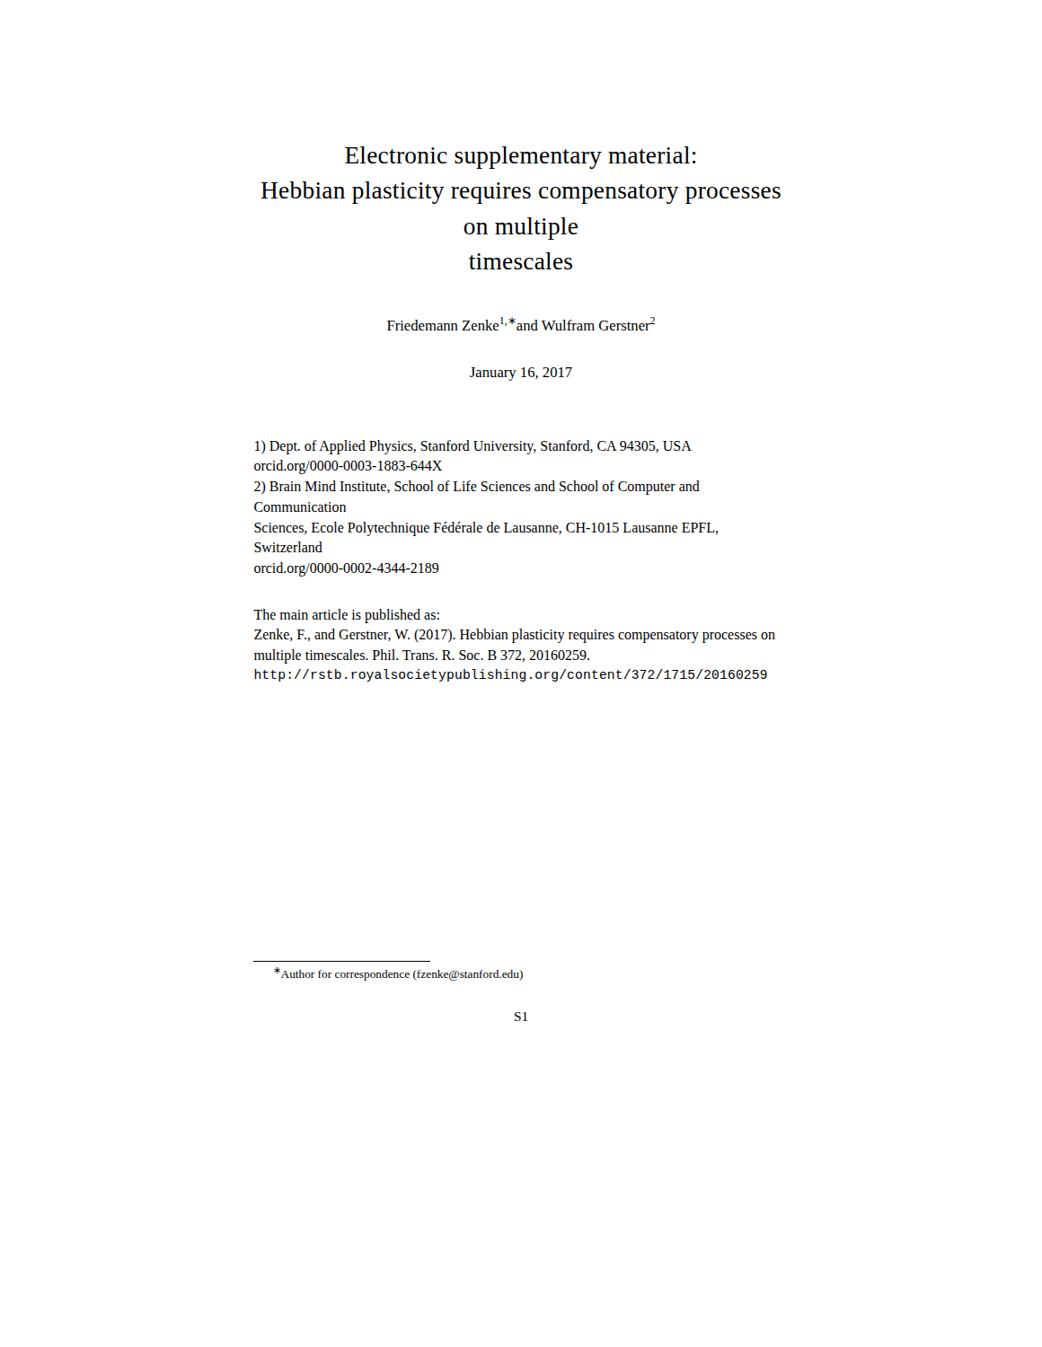Electronic supplementary material: Hebbian plasticity requires compensatory processes on multiple timescales
Friedemann Zenke1,∗and Wulfram Gerstner2
January 16, 2017
1) Dept. of Applied Physics, Stanford University, Stanford, CA 94305, USA
orcid.org/0000-0003-1883-644X
2) Brain Mind Institute, School of Life Sciences and School of Computer and Communication
Sciences, Ecole Polytechnique Fédérale de Lausanne, CH-1015 Lausanne EPFL, Switzerland
orcid.org/0000-0002-4344-2189
The main article is published as:
Zenke, F., and Gerstner, W. (2017). Hebbian plasticity requires compensatory processes on
multiple timescales. Phil. Trans. R. Soc. B 372, 20160259.
http://rstb.royalsocietypublishing.org/content/372/1715/20160259
∗Author for correspondence (fzenke@stanford.edu)
S1